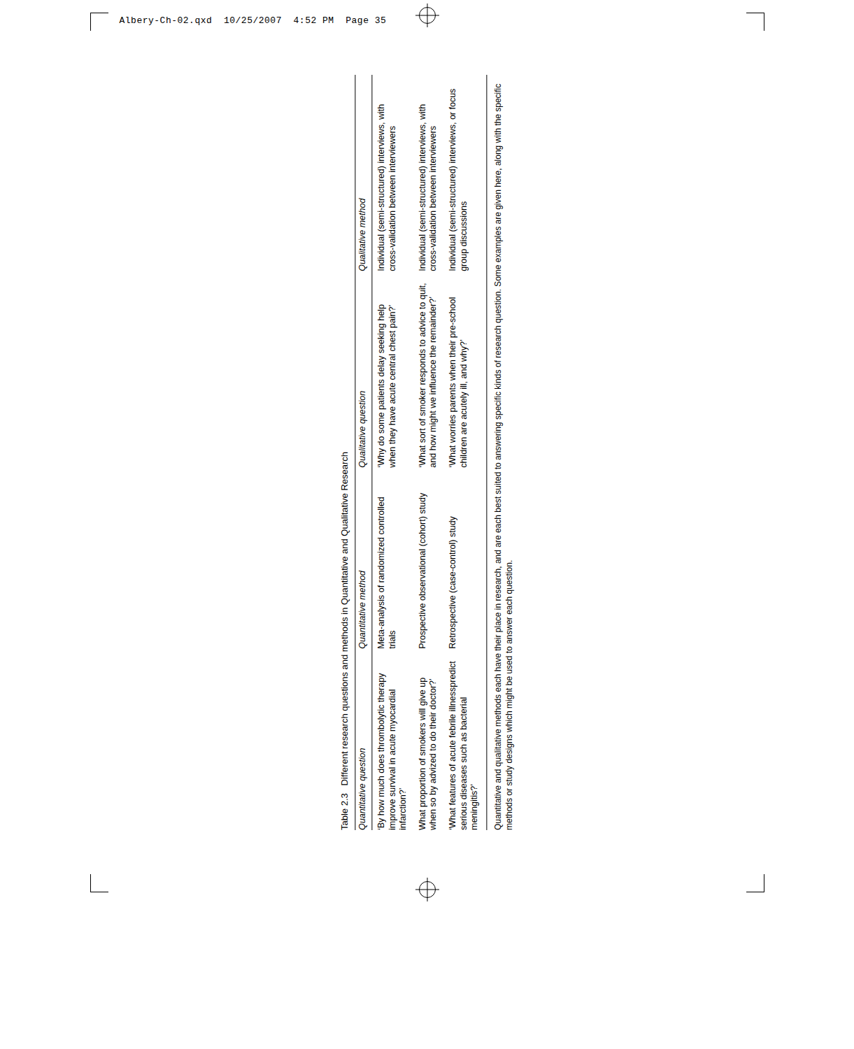Albery-Ch-02.qxd 10/25/2007 4:52 PM Page 35
Table 2.3 Different research questions and methods in Quantitative and Qualitative Research
| Quantitative question | Quantitative method | Qualitative question | Qualitative method |
| --- | --- | --- | --- |
| ‘By how much does thrombolytic therapy improve survival in acute myocardial infarction?’ | Meta-analysis of randomized controlled trials | ‘Why do some patients delay seeking help when they have acute central chest pain?’ | Individual (semi-structured) interviews, with cross-validation between interviewers |
| What proportion of smokers will give up when so by advized to do their doctor?’ | Prospective observational (cohort) study | ‘What sort of smoker responds to advice to quit, and how might we influence the remainder?’ | Individual (semi-structured) interviews, with cross-validation between interviewers |
| ‘What features of acute febrile illnesspredict serious diseases such as bacterial meningitis?’ | Retrospective (case-control) study | ‘What worries parents when their pre-school children are acutely ill, and why?’ | Individual (semi-structured) interviews, or focus group discussions |
Quantitative and qualitative methods each have their place in research, and are each best suited to answering specific kinds of research question. Some examples are given here, along with the specific methods or study designs which might be used to answer each question.